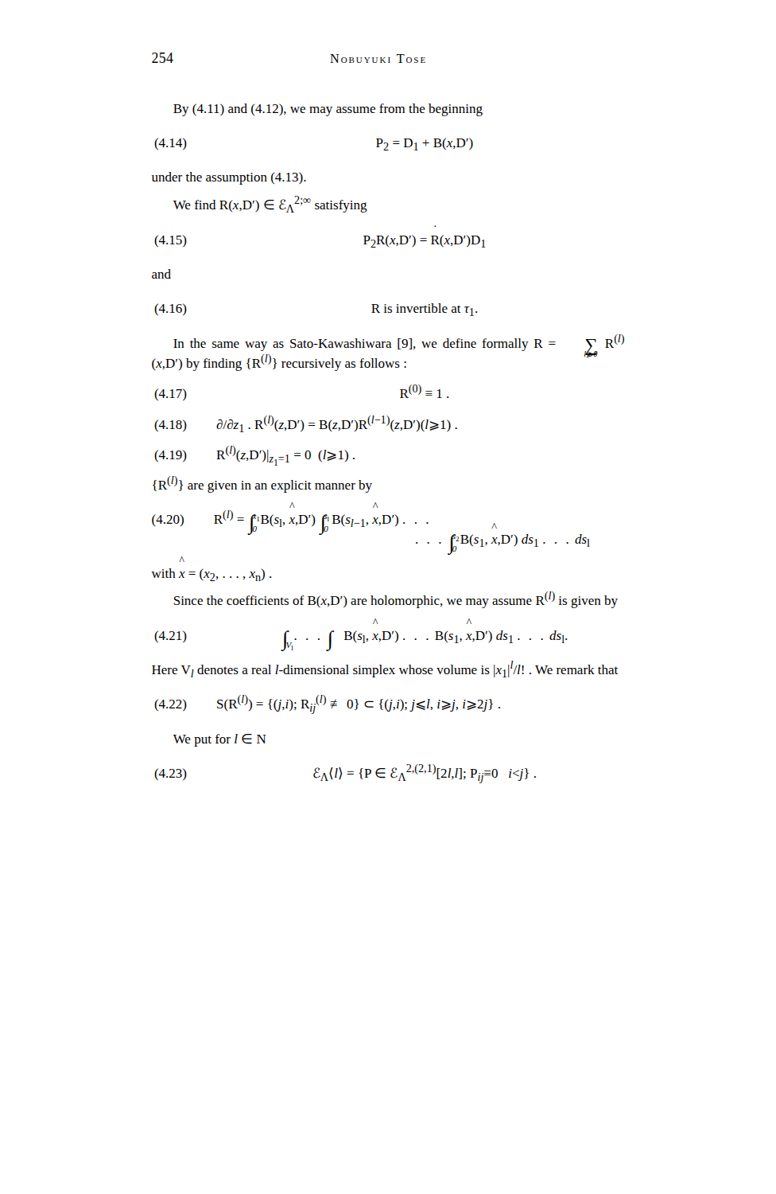254
Nobuyuki Tose
By (4.11) and (4.12), we may assume from the beginning
(4.14)
P2 = D1 + B(x,D′)
under the assumption (4.13).
We find R(x,D′) ∈ ℰΛ2;∞ satisfying
(4.15)
P2R(x,D′) = ·R(x,D′)D1
and
(4.16)
R is invertible at τ1.
In the same way as Sato-Kawashiwara [9], we define formally R = ∑l⩾0 R(l)(x,D′) by finding {R(l)} recursively as follows :
(4.17)
R(0) ≡ 1 .
(4.18)
∂/∂z1 . R(l)(z,D′) = B(z,D′)R(l−1)(z,D′)(l⩾1) .
(4.19)
R(l)(z,D′)|z1=1 = 0 (l⩾1) .
{R(l)} are given in an explicit manner by
(4.20)
R(l) = ∫x10 B(sl, ^x,D′) ∫sl 0 B(sl−1, ^x,D′) . . .
. . . ∫s20 B(s1, ^x,D′) ds1 . . . dsl
with ^x = (x2, . . . , xn) .
Since the coefficients of B(x,D′) are holomorphic, we may assume R(l) is given by
(4.21)
∫Vl . . . ∫ B(sl, ^x,D′) . . . B(s1, ^x,D′) ds1 . . . dsl.
Here Vl denotes a real l-dimensional simplex whose volume is |x1|l/l! . We remark that
(4.22)
S(R(l)) = {(j,i); Rij(l) ≢ 0} ⊂ {(j,i); j⩽l, i⩾j, i⩾2j} .
We put for l ∈ N
(4.23)
ℰΛ⟨l⟩ = {P ∈ ℰΛ2,(2,1)[2l,l]; Pij≡0 i<j} .